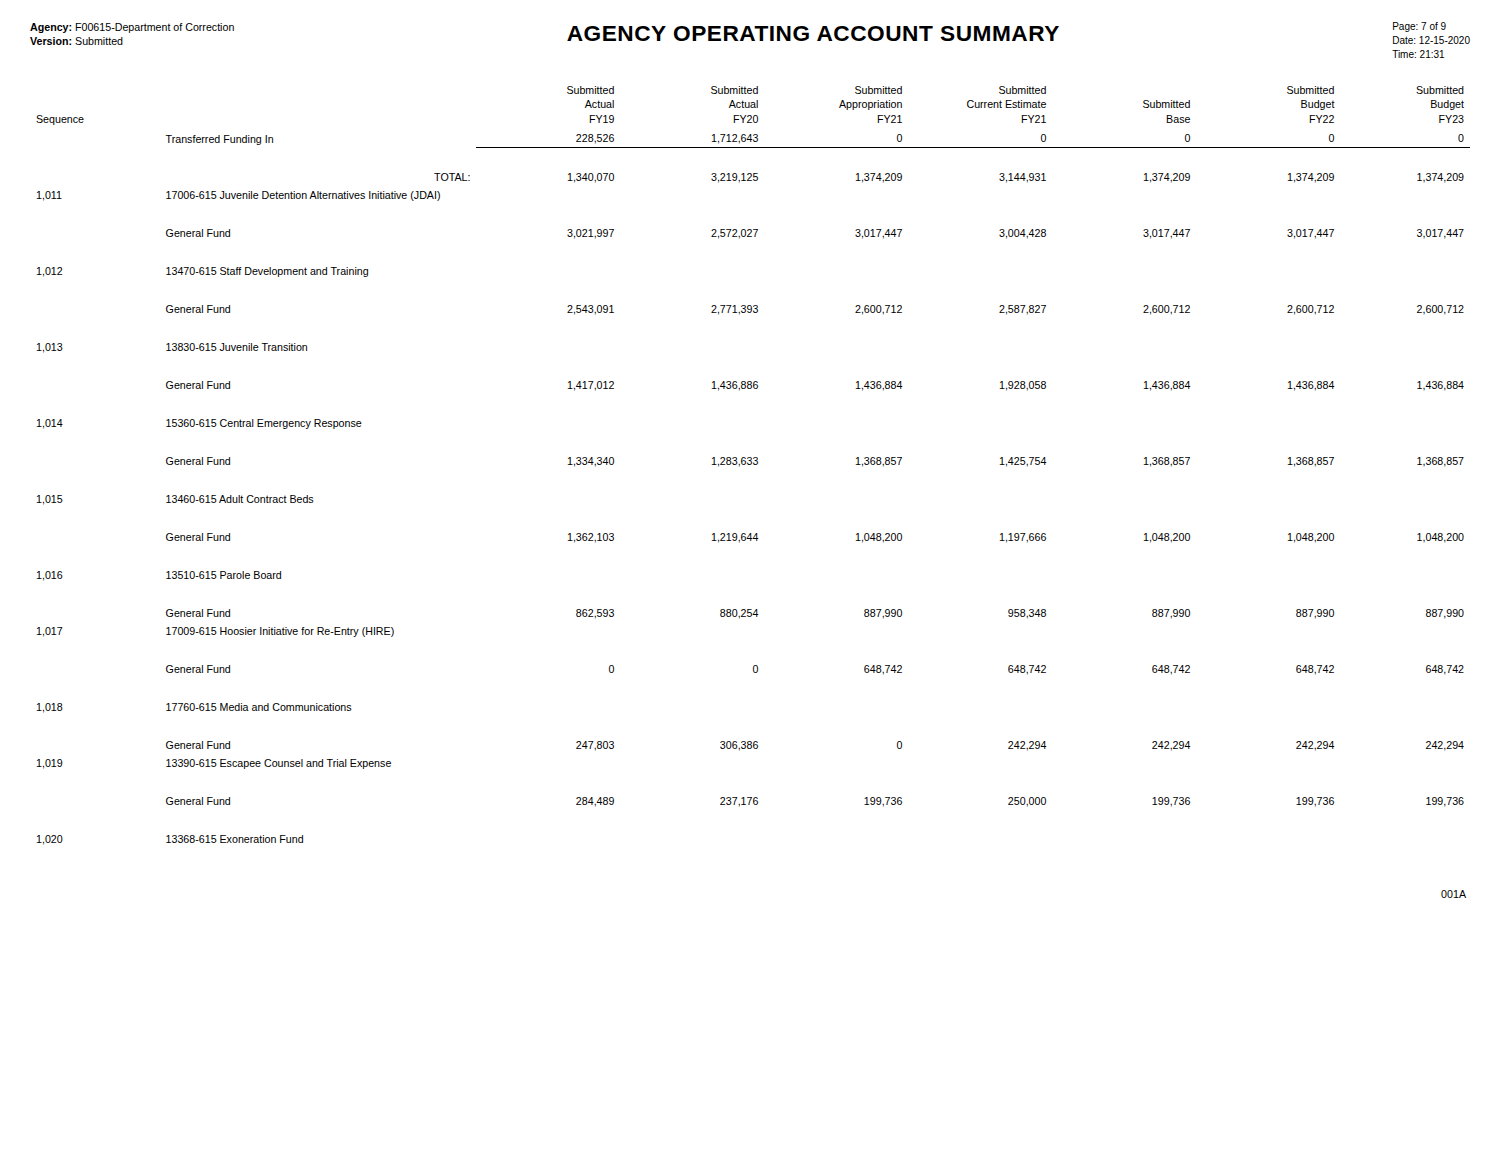Agency: F00615-Department of Correction
Version: Submitted
AGENCY OPERATING ACCOUNT SUMMARY
Page: 7 of 9
Date: 12-15-2020
Time: 21:31
| Sequence | | Submitted Actual FY19 | Submitted Actual FY20 | Submitted Appropriation FY21 | Submitted Current Estimate FY21 | Submitted Base | Submitted Budget FY22 | Submitted Budget FY23 |
| --- | --- | --- | --- | --- | --- | --- | --- | --- |
| | Transferred Funding In | 228,526 | 1,712,643 | 0 | 0 | 0 | 0 | 0 |
| | TOTAL: | 1,340,070 | 3,219,125 | 1,374,209 | 3,144,931 | 1,374,209 | 1,374,209 | 1,374,209 |
| 1,011 | 17006-615 Juvenile Detention Alternatives Initiative (JDAI) | |
| | General Fund | 3,021,997 | 2,572,027 | 3,017,447 | 3,004,428 | 3,017,447 | 3,017,447 | 3,017,447 |
| 1,012 | 13470-615 Staff Development and Training | |
| | General Fund | 2,543,091 | 2,771,393 | 2,600,712 | 2,587,827 | 2,600,712 | 2,600,712 | 2,600,712 |
| 1,013 | 13830-615 Juvenile Transition | |
| | General Fund | 1,417,012 | 1,436,886 | 1,436,884 | 1,928,058 | 1,436,884 | 1,436,884 | 1,436,884 |
| 1,014 | 15360-615 Central Emergency Response | |
| | General Fund | 1,334,340 | 1,283,633 | 1,368,857 | 1,425,754 | 1,368,857 | 1,368,857 | 1,368,857 |
| 1,015 | 13460-615 Adult Contract Beds | |
| | General Fund | 1,362,103 | 1,219,644 | 1,048,200 | 1,197,666 | 1,048,200 | 1,048,200 | 1,048,200 |
| 1,016 | 13510-615 Parole Board | |
| | General Fund | 862,593 | 880,254 | 887,990 | 958,348 | 887,990 | 887,990 | 887,990 |
| 1,017 | 17009-615 Hoosier Initiative for Re-Entry (HIRE) | |
| | General Fund | 0 | 0 | 648,742 | 648,742 | 648,742 | 648,742 | 648,742 |
| 1,018 | 17760-615 Media and Communications | |
| | General Fund | 247,803 | 306,386 | 0 | 242,294 | 242,294 | 242,294 | 242,294 |
| 1,019 | 13390-615 Escapee Counsel and Trial Expense | |
| | General Fund | 284,489 | 237,176 | 199,736 | 250,000 | 199,736 | 199,736 | 199,736 |
| 1,020 | 13368-615 Exoneration Fund | |
001A